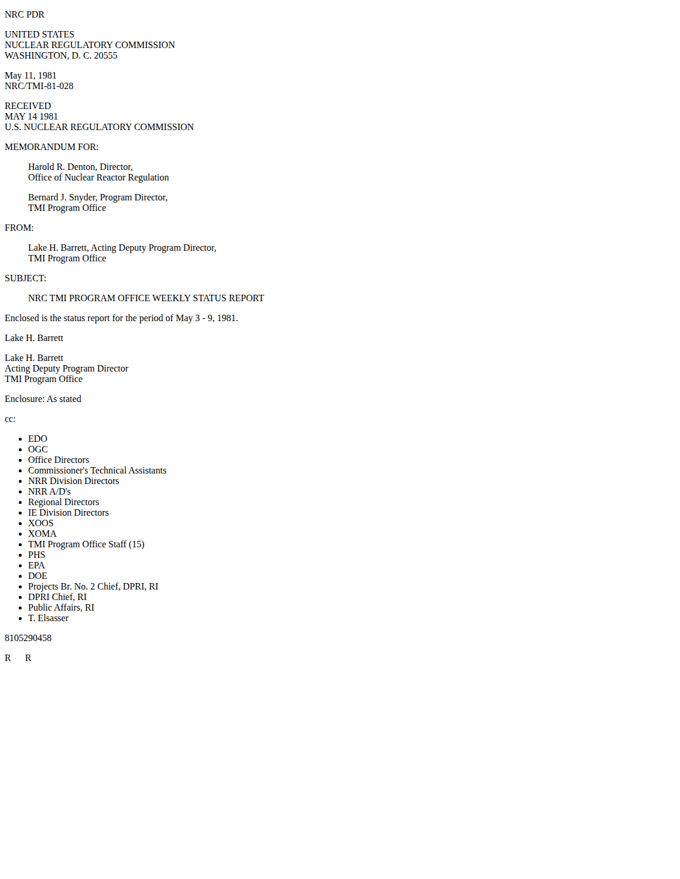NRC PDR
UNITED STATES
NUCLEAR REGULATORY COMMISSION
WASHINGTON, D. C. 20555
May 11, 1981
NRC/TMI-81-028
RECEIVED
MAY 14 1981
U.S. NUCLEAR REGULATORY COMMISSION
MEMORANDUM FOR:
Harold R. Denton, Director,
Office of Nuclear Reactor Regulation
Bernard J. Snyder, Program Director,
TMI Program Office
FROM:
Lake H. Barrett, Acting Deputy Program Director,
TMI Program Office
SUBJECT:
NRC TMI PROGRAM OFFICE WEEKLY STATUS REPORT
Enclosed is the status report for the period of May 3 - 9, 1981.
Lake H. Barrett
Lake H. Barrett
Acting Deputy Program Director
TMI Program Office
Enclosure: As stated
cc:
EDO
OGC
Office Directors
Commissioner's Technical Assistants
NRR Division Directors
NRR A/D's
Regional Directors
IE Division Directors
XOOS
XOMA
TMI Program Office Staff (15)
PHS
EPA
DOE
Projects Br. No. 2 Chief, DPRI, RI
DPRI Chief, RI
Public Affairs, RI
T. Elsasser
8105290458
R R